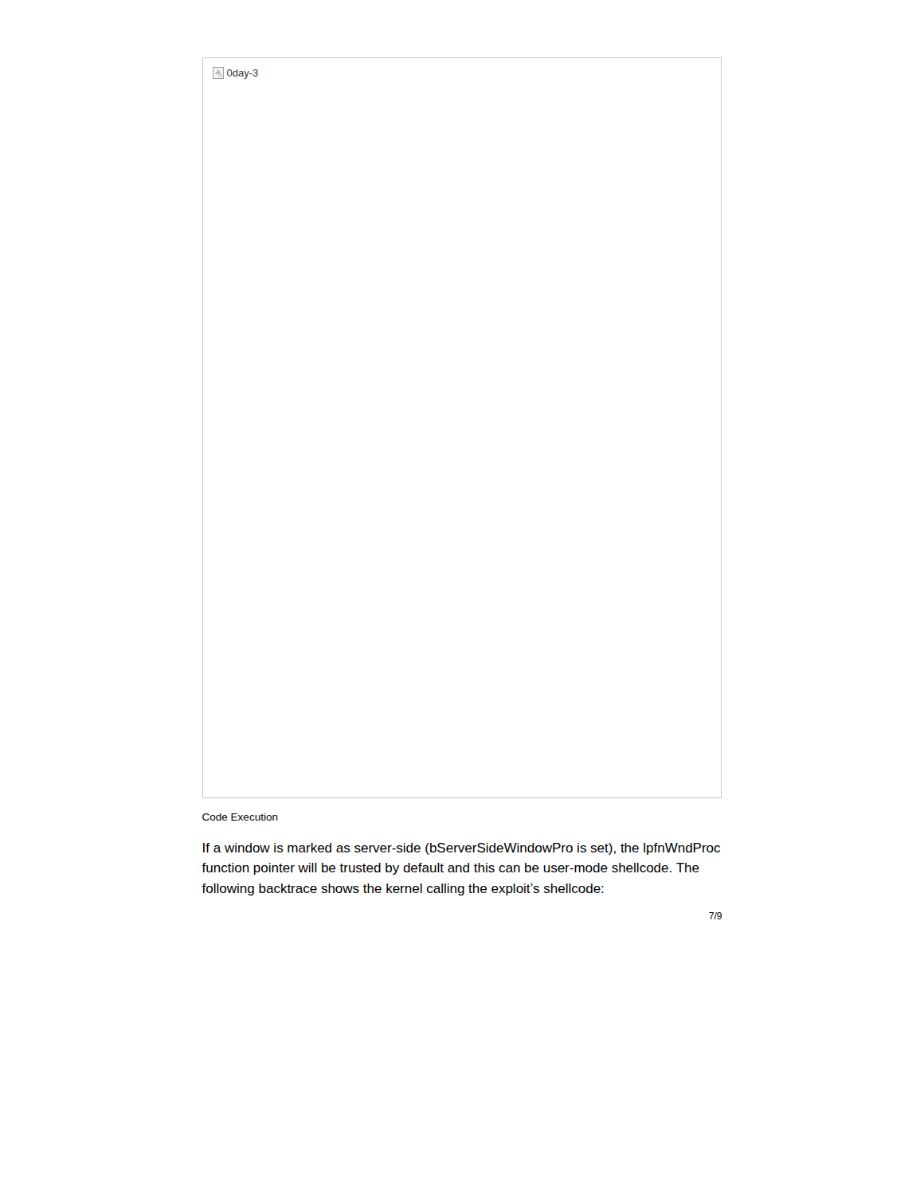0day-3
Code Execution
If a window is marked as server-side (bServerSideWindowPro is set), the lpfnWndProc function pointer will be trusted by default and this can be user-mode shellcode. The following backtrace shows the kernel calling the exploit’s shellcode:
7/9